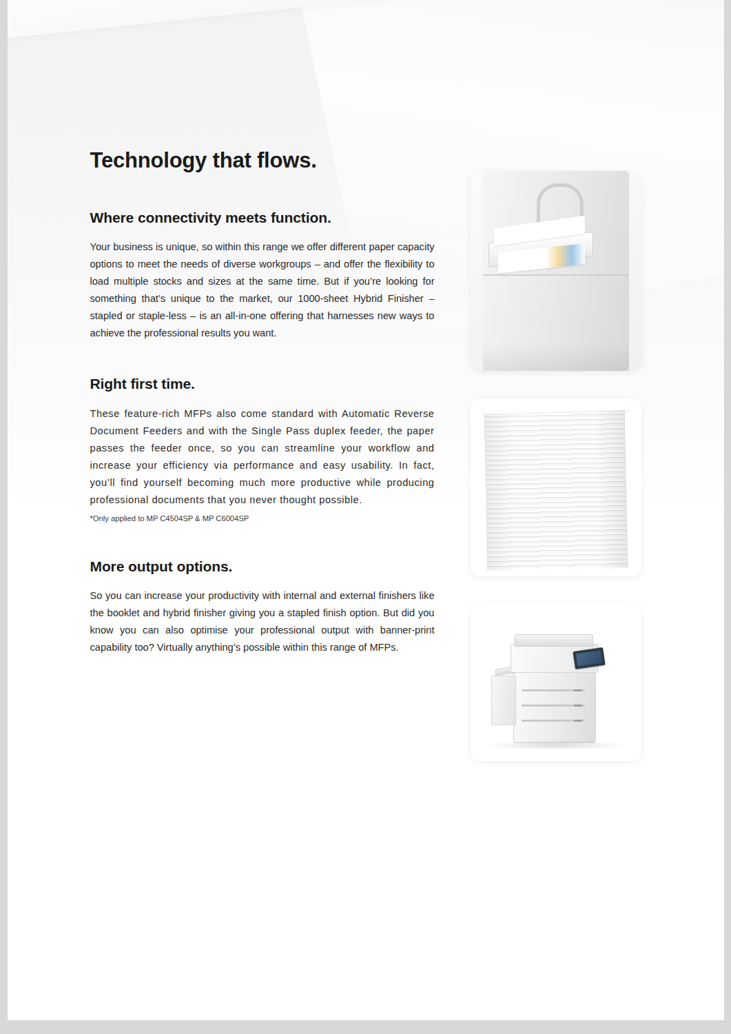Technology that flows.
Where connectivity meets function.
Your business is unique, so within this range we offer different paper capacity options to meet the needs of diverse workgroups – and offer the flexibility to load multiple stocks and sizes at the same time. But if you’re looking for something that’s unique to the market, our 1000-sheet Hybrid Finisher – stapled or staple-less – is an all-in-one offering that harnesses new ways to achieve the professional results you want.
Right first time.
These feature-rich MFPs also come standard with Automatic Reverse Document Feeders and with the Single Pass duplex feeder, the paper passes the feeder once, so you can streamline your workflow and increase your efficiency via performance and easy usability. In fact, you’ll find yourself becoming much more productive while producing professional documents that you never thought possible.
*Only applied to MP C4504SP & MP C6004SP
More output options.
So you can increase your productivity with internal and external finishers like the booklet and hybrid finisher giving you a stapled finish option. But did you know you can also optimise your professional output with banner-print capability too? Virtually anything’s possible within this range of MFPs.